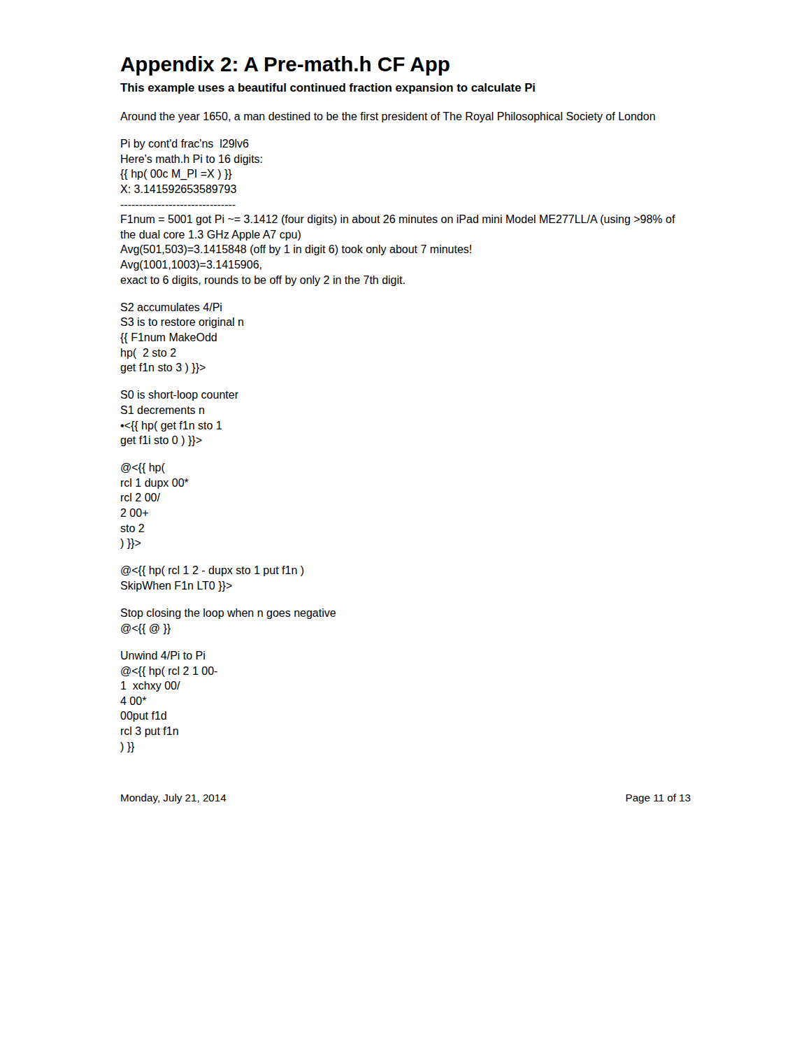Appendix 2: A Pre-math.h CF App
This example uses a beautiful continued fraction expansion to calculate Pi
Around the year 1650, a man destined to be the first president of The Royal Philosophical Society of London
Pi by cont'd frac'ns l29lv6
Here's math.h Pi to 16 digits:
{{ hp( 00c M_PI =X ) }}
X: 3.141592653589793
-------------------------------
F1num = 5001 got Pi ~= 3.1412 (four digits) in about 26 minutes on iPad mini Model ME277LL/A (using >98% of the dual core 1.3 GHz Apple A7 cpu)
Avg(501,503)=3.1415848 (off by 1 in digit 6) took only about 7 minutes!
Avg(1001,1003)=3.1415906,
exact to 6 digits, rounds to be off by only 2 in the 7th digit.
S2 accumulates 4/Pi
S3 is to restore original n
{{ F1num MakeOdd
hp( 2 sto 2
get f1n sto 3 ) }}>
S0 is short-loop counter
S1 decrements n
•<{{ hp( get f1n sto 1
get f1i sto 0 ) }}>
@<{{ hp(
rcl 1 dupx 00*
rcl 2 00/
2 00+
sto 2
) }}>
@<{{ hp( rcl 1 2 - dupx sto 1 put f1n )
SkipWhen F1n LT0 }}>
Stop closing the loop when n goes negative
@<{{ @ }}
Unwind 4/Pi to Pi
@<{{ hp( rcl 2 1 00-
1 xchxy 00/
4 00*
00put f1d
rcl 3 put f1n
) }}
Monday, July 21, 2014 Page 11 of 13